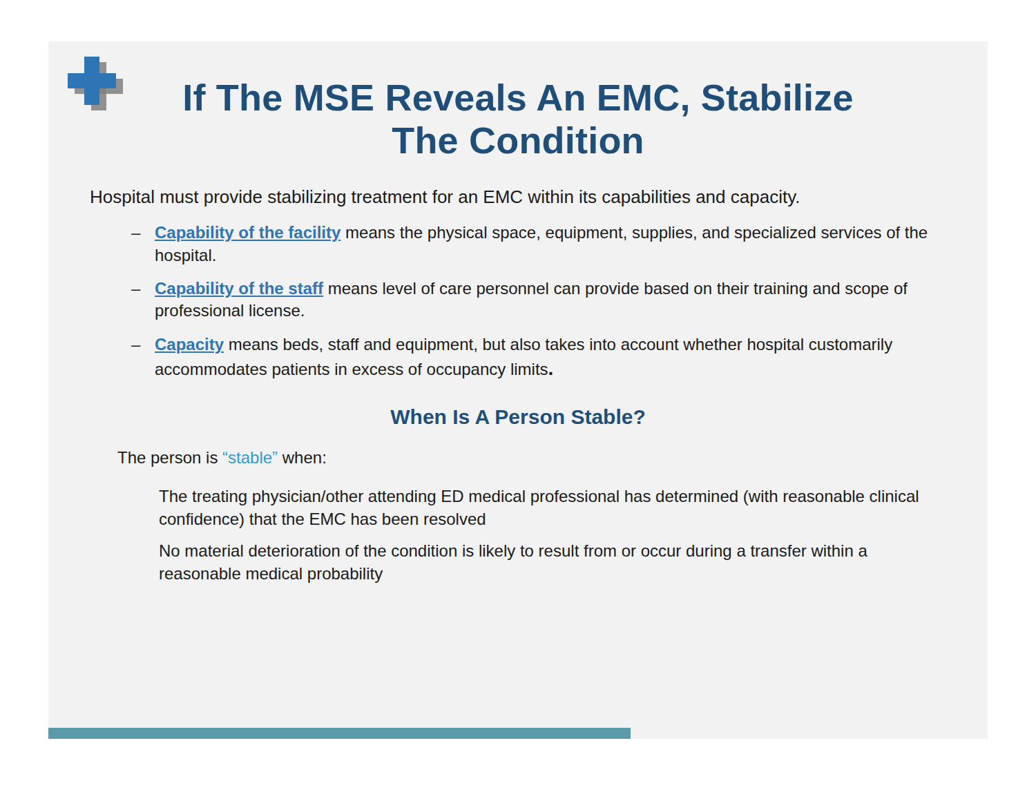If The MSE Reveals An EMC, Stabilize
The Condition
Hospital must provide stabilizing treatment for an EMC within its capabilities and capacity.
Capability of the facility means the physical space, equipment, supplies, and specialized services of the hospital.
Capability of the staff means level of care personnel can provide based on their training and scope of professional license.
Capacity means beds, staff and equipment, but also takes into account whether hospital customarily accommodates patients in excess of occupancy limits.
When Is A Person Stable?
The person is “stable” when:
The treating physician/other attending ED medical professional has determined (with reasonable clinical confidence) that the EMC has been resolved
No material deterioration of the condition is likely to result from or occur during a transfer within a reasonable medical probability